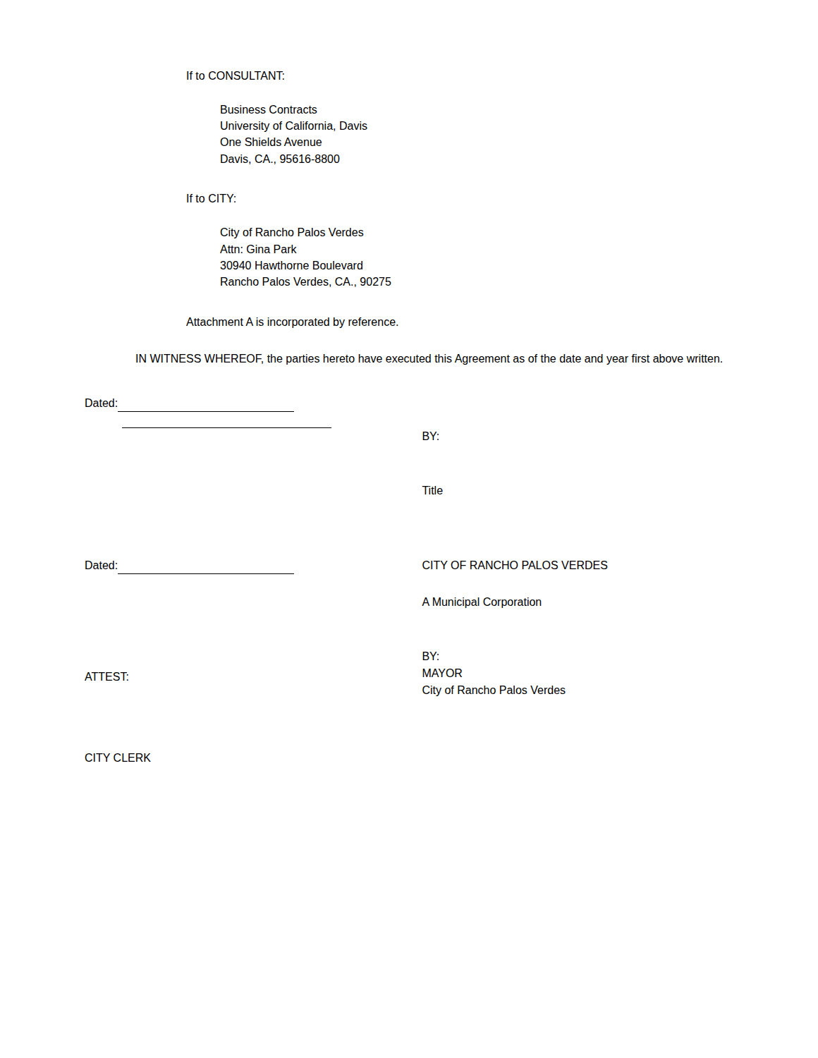If to CONSULTANT:
Business Contracts
University of California, Davis
One Shields Avenue
Davis, CA., 95616-8800
If to CITY:
City of Rancho Palos Verdes
Attn: Gina Park
30940 Hawthorne Boulevard
Rancho Palos Verdes, CA., 90275
Attachment A is incorporated by reference.
IN WITNESS WHEREOF, the parties hereto have executed this Agreement as of the date and year first above written.
| Dated: | |
| | BY: Title |
| Dated: | CITY OF RANCHO PALOS VERDES A Municipal Corporation |
| ATTEST: | BY: MAYOR City of Rancho Palos Verdes |
| CITY CLERK | |